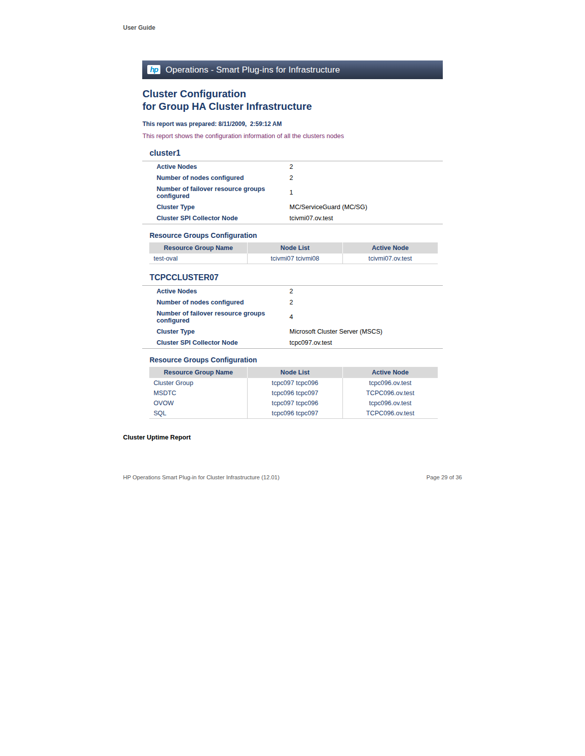User Guide
hp Operations - Smart Plug-ins for Infrastructure
Cluster Configuration
for Group HA Cluster Infrastructure
This report was prepared: 8/11/2009, 2:59:12 AM
This report shows the configuration information of all the clusters nodes
cluster1
| Active Nodes | 2 |
| Number of nodes configured | 2 |
| Number of failover resource groups configured | 1 |
| Cluster Type | MC/ServiceGuard (MC/SG) |
| Cluster SPI Collector Node | tcivmi07.ov.test |
Resource Groups Configuration
| Resource Group Name | Node List | Active Node |
| --- | --- | --- |
| test-oval | tcivmi07 tcivmi08 | tcivmi07.ov.test |
TCPCCLUSTER07
| Active Nodes | 2 |
| Number of nodes configured | 2 |
| Number of failover resource groups configured | 4 |
| Cluster Type | Microsoft Cluster Server (MSCS) |
| Cluster SPI Collector Node | tcpc097.ov.test |
Resource Groups Configuration
| Resource Group Name | Node List | Active Node |
| --- | --- | --- |
| Cluster Group | tcpc097 tcpc096 | tcpc096.ov.test |
| MSDTC | tcpc096 tcpc097 | TCPC096.ov.test |
| OVOW | tcpc097 tcpc096 | tcpc096.ov.test |
| SQL | tcpc096 tcpc097 | TCPC096.ov.test |
Cluster Uptime Report
HP Operations Smart Plug-in for Cluster Infrastructure (12.01) Page 29 of 36